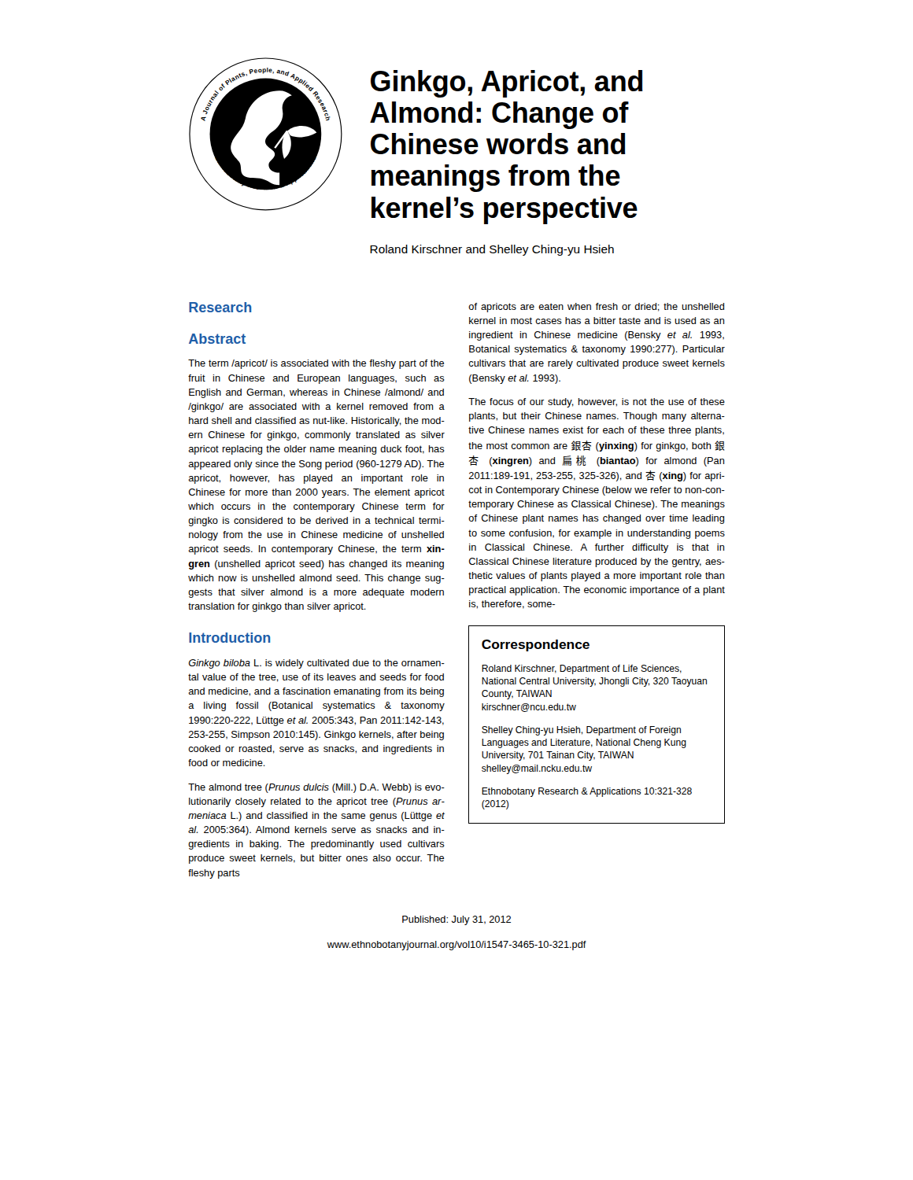A Journal of Plants, People, and Applied Research Ethnobotany Research & Applications
Ginkgo, Apricot, and Almond: Change of Chinese words and meanings from the kernel’s perspective
Roland Kirschner and Shelley Ching-yu Hsieh
Research
Abstract
The term /apricot/ is associated with the fleshy part of the fruit in Chinese and European languages, such as English and German, whereas in Chinese /almond/ and /ginkgo/ are associated with a kernel removed from a hard shell and classified as nut-like. Historically, the modern Chinese for ginkgo, commonly translated as silver apricot replacing the older name meaning duck foot, has appeared only since the Song period (960-1279 AD). The apricot, however, has played an important role in Chinese for more than 2000 years. The element apricot which occurs in the contemporary Chinese term for gingko is considered to be derived in a technical terminology from the use in Chinese medicine of unshelled apricot seeds. In contemporary Chinese, the term xingren (unshelled apricot seed) has changed its meaning which now is unshelled almond seed. This change suggests that silver almond is a more adequate modern translation for ginkgo than silver apricot.
Introduction
Ginkgo biloba L. is widely cultivated due to the ornamental value of the tree, use of its leaves and seeds for food and medicine, and a fascination emanating from its being a living fossil (Botanical systematics & taxonomy 1990:220-222, Lüttge et al. 2005:343, Pan 2011:142-143, 253-255, Simpson 2010:145). Ginkgo kernels, after being cooked or roasted, serve as snacks, and ingredients in food or medicine.
The almond tree (Prunus dulcis (Mill.) D.A. Webb) is evolutionarily closely related to the apricot tree (Prunus armeniaca L.) and classified in the same genus (Lüttge et al. 2005:364). Almond kernels serve as snacks and ingredients in baking. The predominantly used cultivars produce sweet kernels, but bitter ones also occur. The fleshy parts
of apricots are eaten when fresh or dried; the unshelled kernel in most cases has a bitter taste and is used as an ingredient in Chinese medicine (Bensky et al. 1993, Botanical systematics & taxonomy 1990:277). Particular cultivars that are rarely cultivated produce sweet kernels (Bensky et al. 1993).
The focus of our study, however, is not the use of these plants, but their Chinese names. Though many alternative Chinese names exist for each of these three plants, the most common are 銀杏 (yinxing) for ginkgo, both 銀杏 (xingren) and 扁桃 (biantao) for almond (Pan 2011:189-191, 253-255, 325-326), and 杏 (xing) for apricot in Contemporary Chinese (below we refer to non-contemporary Chinese as Classical Chinese). The meanings of Chinese plant names has changed over time leading to some confusion, for example in understanding poems in Classical Chinese. A further difficulty is that in Classical Chinese literature produced by the gentry, aesthetic values of plants played a more important role than practical application. The economic importance of a plant is, therefore, some-
Correspondence
Roland Kirschner, Department of Life Sciences, National Central University, Jhongli City, 320 Taoyuan County, TAIWAN
kirschner@ncu.edu.tw
Shelley Ching-yu Hsieh, Department of Foreign Languages and Literature, National Cheng Kung University, 701 Tainan City, TAIWAN
shelley@mail.ncku.edu.tw
Ethnobotany Research & Applications 10:321-328 (2012)
Published: July 31, 2012
www.ethnobotanyjournal.org/vol10/i1547-3465-10-321.pdf